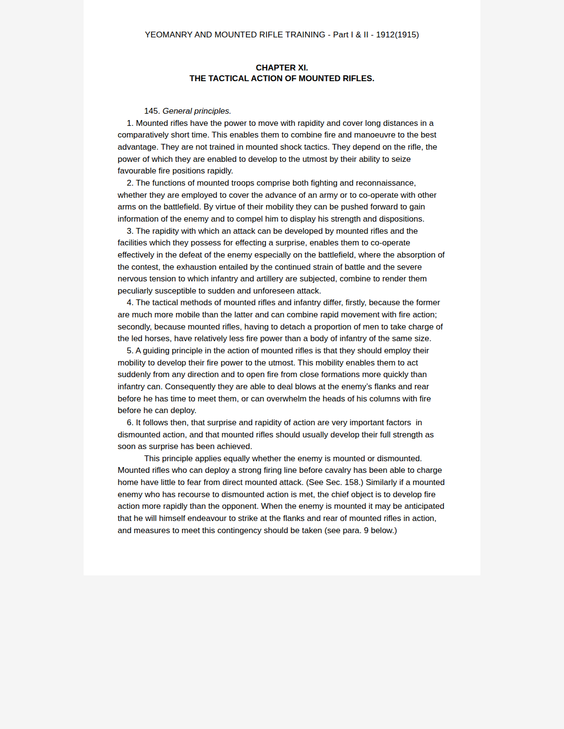YEOMANRY AND MOUNTED RIFLE TRAINING - Part I & II - 1912(1915)
CHAPTER XI.THE TACTICAL ACTION OF MOUNTED RIFLES.
145. General principles.
1. Mounted rifles have the power to move with rapidity and cover long distances in a comparatively short time. This enables them to combine fire and manoeuvre to the best advantage. They are not trained in mounted shock tactics. They depend on the rifle, the power of which they are enabled to develop to the utmost by their ability to seize favourable fire positions rapidly.
2. The functions of mounted troops comprise both fighting and reconnaissance, whether they are employed to cover the advance of an army or to co-operate with other arms on the battlefield. By virtue of their mobility they can be pushed forward to gain information of the enemy and to compel him to display his strength and dispositions.
3. The rapidity with which an attack can be developed by mounted rifles and the facilities which they possess for effecting a surprise, enables them to co-operate effectively in the defeat of the enemy especially on the battlefield, where the absorption of the contest, the exhaustion entailed by the continued strain of battle and the severe nervous tension to which infantry and artillery are subjected, combine to render them peculiarly susceptible to sudden and unforeseen attack.
4. The tactical methods of mounted rifles and infantry differ, firstly, because the former are much more mobile than the latter and can combine rapid movement with fire action; secondly, because mounted rifles, having to detach a proportion of men to take charge of the led horses, have relatively less fire power than a body of infantry of the same size.
5. A guiding principle in the action of mounted rifles is that they should employ their mobility to develop their fire power to the utmost. This mobility enables them to act suddenly from any direction and to open fire from close formations more quickly than infantry can. Consequently they are able to deal blows at the enemy’s flanks and rear before he has time to meet them, or can overwhelm the heads of his columns with fire before he can deploy.
6. It follows then, that surprise and rapidity of action are very important factors in dismounted action, and that mounted rifles should usually develop their full strength as soon as surprise has been achieved.
This principle applies equally whether the enemy is mounted or dismounted. Mounted rifles who can deploy a strong firing line before cavalry has been able to charge home have little to fear from direct mounted attack. (See Sec. 158.) Similarly if a mounted enemy who has recourse to dismounted action is met, the chief object is to develop fire action more rapidly than the opponent. When the enemy is mounted it may be anticipated that he will himself endeavour to strike at the flanks and rear of mounted rifles in action, and measures to meet this contingency should be taken (see para. 9 below.)